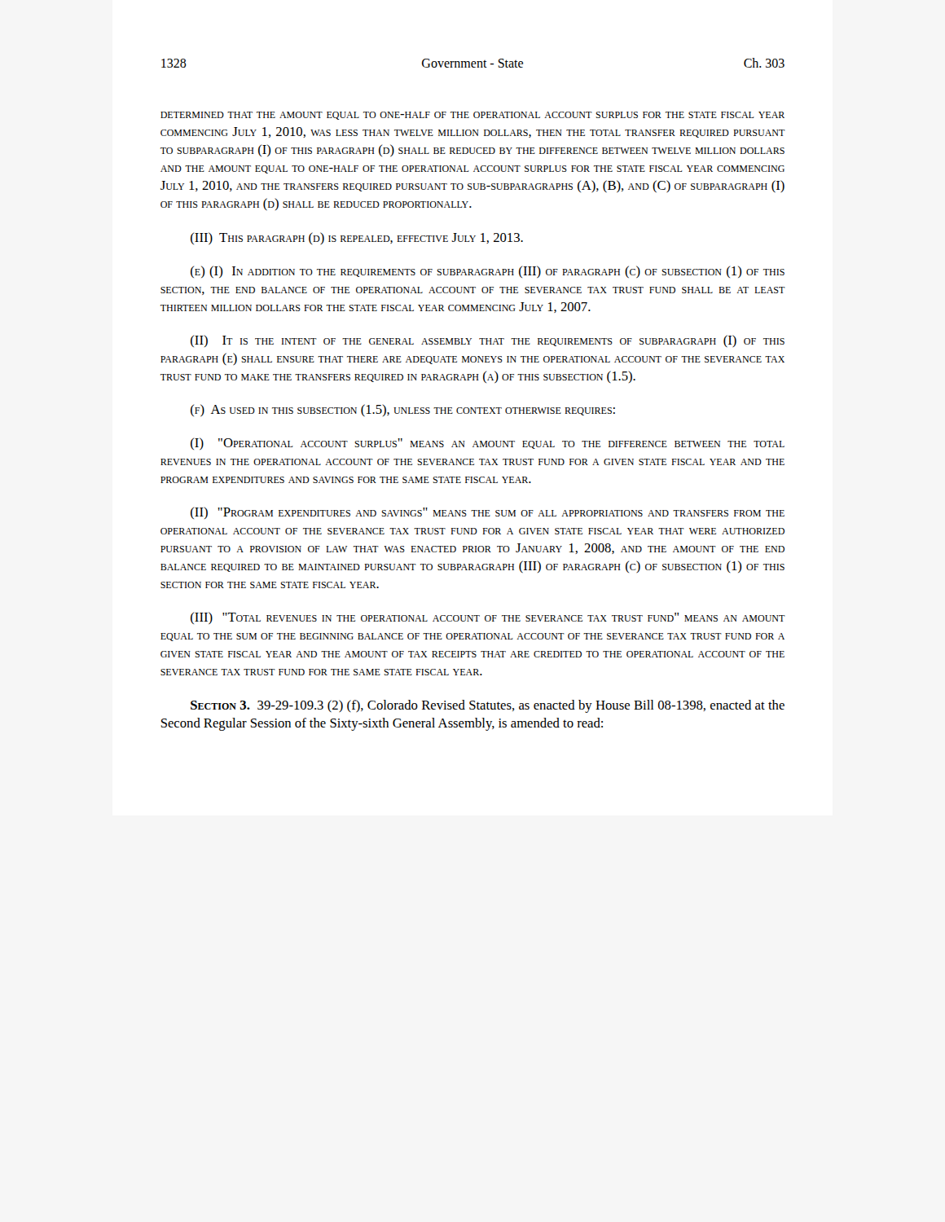1328
Government - State
Ch. 303
determined that the amount equal to one-half of the operational account surplus for the state fiscal year commencing July 1, 2010, was less than twelve million dollars, then the total transfer required pursuant to subparagraph (I) of this paragraph (d) shall be reduced by the difference between twelve million dollars and the amount equal to one-half of the operational account surplus for the state fiscal year commencing July 1, 2010, and the transfers required pursuant to sub-subparagraphs (A), (B), and (C) of subparagraph (I) of this paragraph (d) shall be reduced proportionally.
(III) This paragraph (d) is repealed, effective July 1, 2013.
(e) (I) In addition to the requirements of subparagraph (III) of paragraph (c) of subsection (1) of this section, the end balance of the operational account of the severance tax trust fund shall be at least thirteen million dollars for the state fiscal year commencing July 1, 2007.
(II) It is the intent of the general assembly that the requirements of subparagraph (I) of this paragraph (e) shall ensure that there are adequate moneys in the operational account of the severance tax trust fund to make the transfers required in paragraph (a) of this subsection (1.5).
(f) As used in this subsection (1.5), unless the context otherwise requires:
(I) "Operational account surplus" means an amount equal to the difference between the total revenues in the operational account of the severance tax trust fund for a given state fiscal year and the program expenditures and savings for the same state fiscal year.
(II) "Program expenditures and savings" means the sum of all appropriations and transfers from the operational account of the severance tax trust fund for a given state fiscal year that were authorized pursuant to a provision of law that was enacted prior to January 1, 2008, and the amount of the end balance required to be maintained pursuant to subparagraph (III) of paragraph (c) of subsection (1) of this section for the same state fiscal year.
(III) "Total revenues in the operational account of the severance tax trust fund" means an amount equal to the sum of the beginning balance of the operational account of the severance tax trust fund for a given state fiscal year and the amount of tax receipts that are credited to the operational account of the severance tax trust fund for the same state fiscal year.
Section 3. 39-29-109.3 (2) (f), Colorado Revised Statutes, as enacted by House Bill 08-1398, enacted at the Second Regular Session of the Sixty-sixth General Assembly, is amended to read: